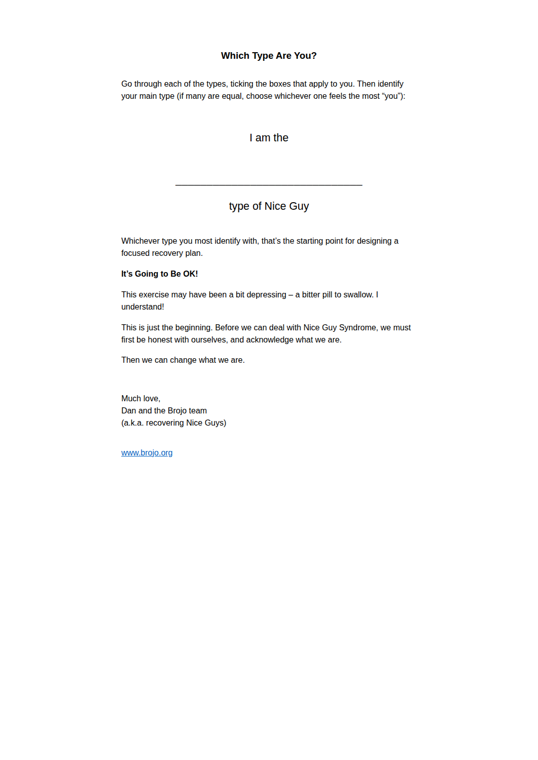Which Type Are You?
Go through each of the types, ticking the boxes that apply to you. Then identify your main type (if many are equal, choose whichever one feels the most “you”):
I am the
______________________________
type of Nice Guy
Whichever type you most identify with, that’s the starting point for designing a focused recovery plan.
It’s Going to Be OK!
This exercise may have been a bit depressing – a bitter pill to swallow. I understand!
This is just the beginning. Before we can deal with Nice Guy Syndrome, we must first be honest with ourselves, and acknowledge what we are.
Then we can change what we are.
Much love,
Dan and the Brojo team
(a.k.a. recovering Nice Guys)
www.brojo.org